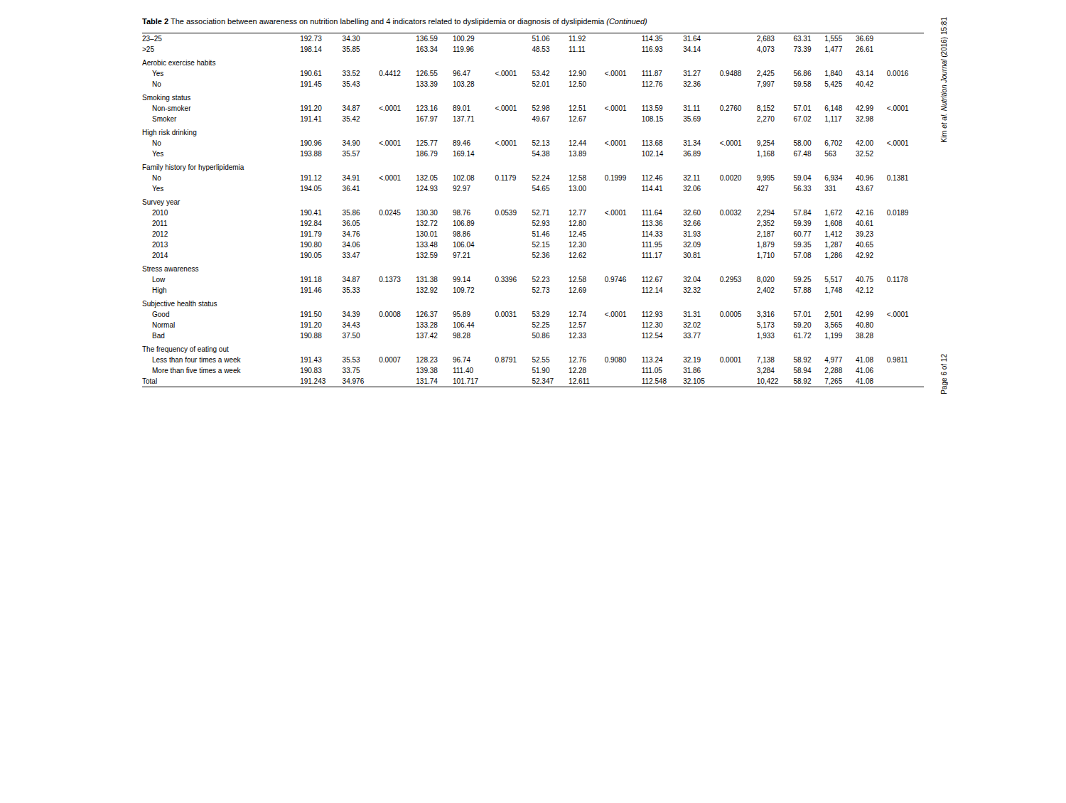Table 2 The association between awareness on nutrition labelling and 4 indicators related to dyslipidemia or diagnosis of dyslipidemia (Continued)
| 23–25 | 192.73 | 34.30 | | 136.59 | 100.29 | | 51.06 | 11.92 | | 114.35 | 31.64 | | 2,683 | 63.31 | 1,555 | 36.69 | |
| >25 | 198.14 | 35.85 | | 163.34 | 119.96 | | 48.53 | 11.11 | | 116.93 | 34.14 | | 4,073 | 73.39 | 1,477 | 26.61 | |
| Aerobic exercise habits | |
| Yes | 190.61 | 33.52 | 0.4412 | 126.55 | 96.47 | <.0001 | 53.42 | 12.90 | <.0001 | 111.87 | 31.27 | 0.9488 | 2,425 | 56.86 | 1,840 | 43.14 | 0.0016 |
| No | 191.45 | 35.43 | | 133.39 | 103.28 | | 52.01 | 12.50 | | 112.76 | 32.36 | | 7,997 | 59.58 | 5,425 | 40.42 | |
| Smoking status | |
| Non-smoker | 191.20 | 34.87 | <.0001 | 123.16 | 89.01 | <.0001 | 52.98 | 12.51 | <.0001 | 113.59 | 31.11 | 0.2760 | 8,152 | 57.01 | 6,148 | 42.99 | <.0001 |
| Smoker | 191.41 | 35.42 | | 167.97 | 137.71 | | 49.67 | 12.67 | | 108.15 | 35.69 | | 2,270 | 67.02 | 1,117 | 32.98 | |
| High risk drinking | |
| No | 190.96 | 34.90 | <.0001 | 125.77 | 89.46 | <.0001 | 52.13 | 12.44 | <.0001 | 113.68 | 31.34 | <.0001 | 9,254 | 58.00 | 6,702 | 42.00 | <.0001 |
| Yes | 193.88 | 35.57 | | 186.79 | 169.14 | | 54.38 | 13.89 | | 102.14 | 36.89 | | 1,168 | 67.48 | 563 | 32.52 | |
| Family history for hyperlipidemia | |
| No | 191.12 | 34.91 | <.0001 | 132.05 | 102.08 | 0.1179 | 52.24 | 12.58 | 0.1999 | 112.46 | 32.11 | 0.0020 | 9,995 | 59.04 | 6,934 | 40.96 | 0.1381 |
| Yes | 194.05 | 36.41 | | 124.93 | 92.97 | | 54.65 | 13.00 | | 114.41 | 32.06 | | 427 | 56.33 | 331 | 43.67 | |
| Survey year | |
| 2010 | 190.41 | 35.86 | 0.0245 | 130.30 | 98.76 | 0.0539 | 52.71 | 12.77 | <.0001 | 111.64 | 32.60 | 0.0032 | 2,294 | 57.84 | 1,672 | 42.16 | 0.0189 |
| 2011 | 192.84 | 36.05 | | 132.72 | 106.89 | | 52.93 | 12.80 | | 113.36 | 32.66 | | 2,352 | 59.39 | 1,608 | 40.61 | |
| 2012 | 191.79 | 34.76 | | 130.01 | 98.86 | | 51.46 | 12.45 | | 114.33 | 31.93 | | 2,187 | 60.77 | 1,412 | 39.23 | |
| 2013 | 190.80 | 34.06 | | 133.48 | 106.04 | | 52.15 | 12.30 | | 111.95 | 32.09 | | 1,879 | 59.35 | 1,287 | 40.65 | |
| 2014 | 190.05 | 33.47 | | 132.59 | 97.21 | | 52.36 | 12.62 | | 111.17 | 30.81 | | 1,710 | 57.08 | 1,286 | 42.92 | |
| Stress awareness | |
| Low | 191.18 | 34.87 | 0.1373 | 131.38 | 99.14 | 0.3396 | 52.23 | 12.58 | 0.9746 | 112.67 | 32.04 | 0.2953 | 8,020 | 59.25 | 5,517 | 40.75 | 0.1178 |
| High | 191.46 | 35.33 | | 132.92 | 109.72 | | 52.73 | 12.69 | | 112.14 | 32.32 | | 2,402 | 57.88 | 1,748 | 42.12 | |
| Subjective health status | |
| Good | 191.50 | 34.39 | 0.0008 | 126.37 | 95.89 | 0.0031 | 53.29 | 12.74 | <.0001 | 112.93 | 31.31 | 0.0005 | 3,316 | 57.01 | 2,501 | 42.99 | <.0001 |
| Normal | 191.20 | 34.43 | | 133.28 | 106.44 | | 52.25 | 12.57 | | 112.30 | 32.02 | | 5,173 | 59.20 | 3,565 | 40.80 | |
| Bad | 190.88 | 37.50 | | 137.42 | 98.28 | | 50.86 | 12.33 | | 112.54 | 33.77 | | 1,933 | 61.72 | 1,199 | 38.28 | |
| The frequency of eating out | |
| Less than four times a week | 191.43 | 35.53 | 0.0007 | 128.23 | 96.74 | 0.8791 | 52.55 | 12.76 | 0.9080 | 113.24 | 32.19 | 0.0001 | 7,138 | 58.92 | 4,977 | 41.08 | 0.9811 |
| More than five times a week | 190.83 | 33.75 | | 139.38 | 111.40 | | 51.90 | 12.28 | | 111.05 | 31.86 | | 3,284 | 58.94 | 2,288 | 41.06 | |
| Total | 191.243 | 34.976 | | 131.74 | 101.717 | | 52.347 | 12.611 | | 112.548 | 32.105 | | 10,422 | 58.92 | 7,265 | 41.08 | |
Kim et al. Nutrition Journal (2016) 15:81
Page 6 of 12